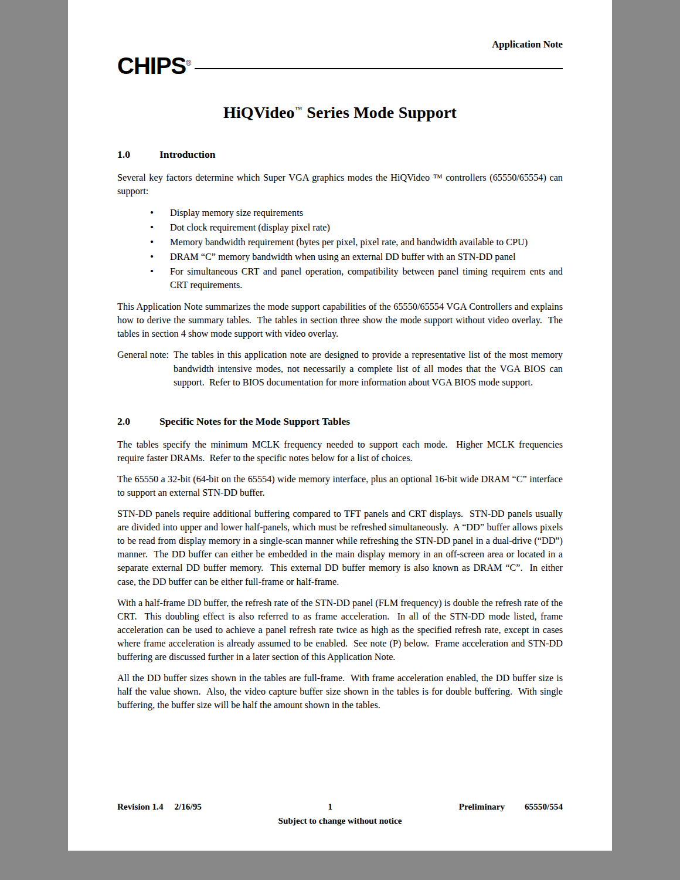Application Note
CHIPS®
HiQVideo™ Series Mode Support
1.0 Introduction
Several key factors determine which Super VGA graphics modes the HiQVideo ™ controllers (65550/65554) can support:
Display memory size requirements
Dot clock requirement (display pixel rate)
Memory bandwidth requirement (bytes per pixel, pixel rate, and bandwidth available to CPU)
DRAM “C” memory bandwidth when using an external DD buffer with an STN-DD panel
For simultaneous CRT and panel operation, compatibility between panel timing requirem ents and CRT requirements.
This Application Note summarizes the mode support capabilities of the 65550/65554 VGA Controllers and explains how to derive the summary tables. The tables in section three show the mode support without video overlay. The tables in section 4 show mode support with video overlay.
General note:
The tables in this application note are designed to provide a representative list of the most memory bandwidth intensive modes, not necessarily a complete list of all modes that the VGA BIOS can support. Refer to BIOS documentation for more information about VGA BIOS mode support.
2.0 Specific Notes for the Mode Support Tables
The tables specify the minimum MCLK frequency needed to support each mode. Higher MCLK frequencies require faster DRAMs. Refer to the specific notes below for a list of choices.
The 65550 a 32-bit (64-bit on the 65554) wide memory interface, plus an optional 16-bit wide DRAM “C” interface to support an external STN-DD buffer.
STN-DD panels require additional buffering compared to TFT panels and CRT displays. STN-DD panels usually are divided into upper and lower half-panels, which must be refreshed simultaneously. A “DD” buffer allows pixels to be read from display memory in a single-scan manner while refreshing the STN-DD panel in a dual-drive (“DD”) manner. The DD buffer can either be embedded in the main display memory in an off-screen area or located in a separate external DD buffer memory. This external DD buffer memory is also known as DRAM “C”. In either case, the DD buffer can be either full-frame or half-frame.
With a half-frame DD buffer, the refresh rate of the STN-DD panel (FLM frequency) is double the refresh rate of the CRT. This doubling effect is also referred to as frame acceleration. In all of the STN-DD mode listed, frame acceleration can be used to achieve a panel refresh rate twice as high as the specified refresh rate, except in cases where frame acceleration is already assumed to be enabled. See note (P) below. Frame acceleration and STN-DD buffering are discussed further in a later section of this Application Note.
All the DD buffer sizes shown in the tables are full-frame. With frame acceleration enabled, the DD buffer size is half the value shown. Also, the video capture buffer size shown in the tables is for double buffering. With single buffering, the buffer size will be half the amount shown in the tables.
Revision 1.4 2/16/95 1 Preliminary 65550/554
Subject to change without notice